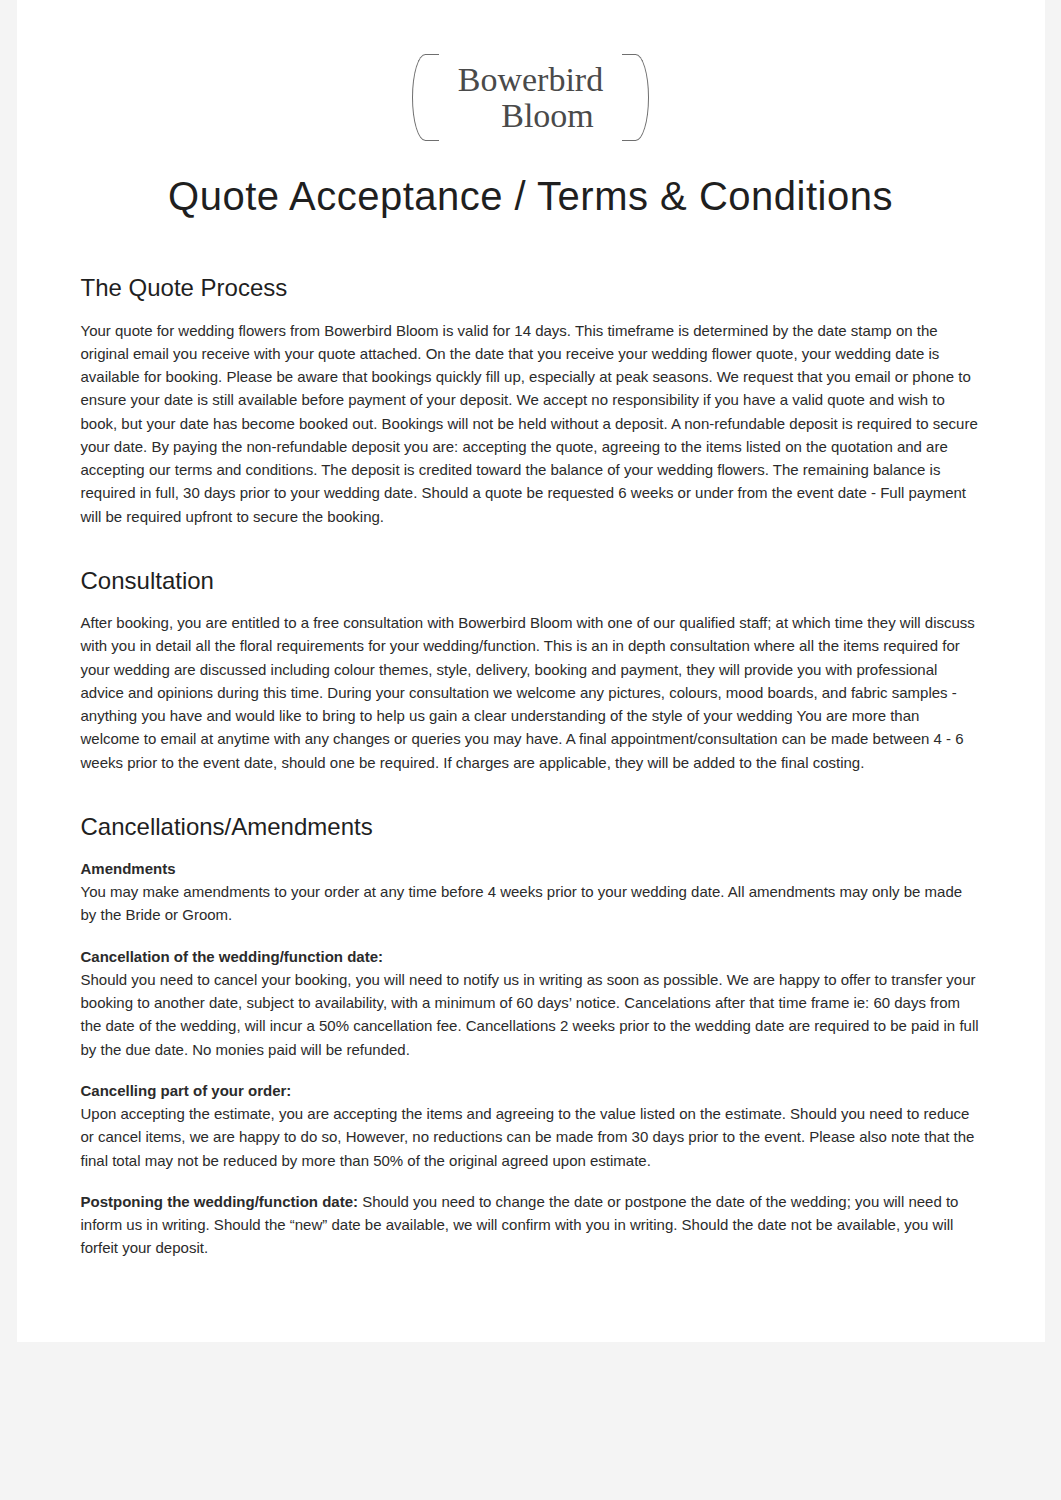Bowerbird Bloom
Quote Acceptance / Terms & Conditions
The Quote Process
Your quote for wedding flowers from Bowerbird Bloom is valid for 14 days. This timeframe is determined by the date stamp on the original email you receive with your quote attached. On the date that you receive your wedding flower quote, your wedding date is available for booking. Please be aware that bookings quickly fill up, especially at peak seasons. We request that you email or phone to ensure your date is still available before payment of your deposit. We accept no responsibility if you have a valid quote and wish to book, but your date has become booked out. Bookings will not be held without a deposit. A non-refundable deposit is required to secure your date. By paying the non-refundable deposit you are: accepting the quote, agreeing to the items listed on the quotation and are accepting our terms and conditions. The deposit is credited toward the balance of your wedding flowers. The remaining balance is required in full, 30 days prior to your wedding date. Should a quote be requested 6 weeks or under from the event date - Full payment will be required upfront to secure the booking.
Consultation
After booking, you are entitled to a free consultation with Bowerbird Bloom with one of our qualified staff; at which time they will discuss with you in detail all the floral requirements for your wedding/function. This is an in depth consultation where all the items required for your wedding are discussed including colour themes, style, delivery, booking and payment, they will provide you with professional advice and opinions during this time. During your consultation we welcome any pictures, colours, mood boards, and fabric samples - anything you have and would like to bring to help us gain a clear understanding of the style of your wedding You are more than welcome to email at anytime with any changes or queries you may have. A final appointment/consultation can be made between 4 - 6 weeks prior to the event date, should one be required. If charges are applicable, they will be added to the final costing.
Cancellations/Amendments
Amendments
You may make amendments to your order at any time before 4 weeks prior to your wedding date. All amendments may only be made by the Bride or Groom.
Cancellation of the wedding/function date:
Should you need to cancel your booking, you will need to notify us in writing as soon as possible. We are happy to offer to transfer your booking to another date, subject to availability, with a minimum of 60 days’ notice. Cancelations after that time frame ie: 60 days from the date of the wedding, will incur a 50% cancellation fee. Cancellations 2 weeks prior to the wedding date are required to be paid in full by the due date. No monies paid will be refunded.
Cancelling part of your order:
Upon accepting the estimate, you are accepting the items and agreeing to the value listed on the estimate. Should you need to reduce or cancel items, we are happy to do so, However, no reductions can be made from 30 days prior to the event. Please also note that the final total may not be reduced by more than 50% of the original agreed upon estimate.
Postponing the wedding/function date: Should you need to change the date or postpone the date of the wedding; you will need to inform us in writing. Should the “new” date be available, we will confirm with you in writing. Should the date not be available, you will forfeit your deposit.